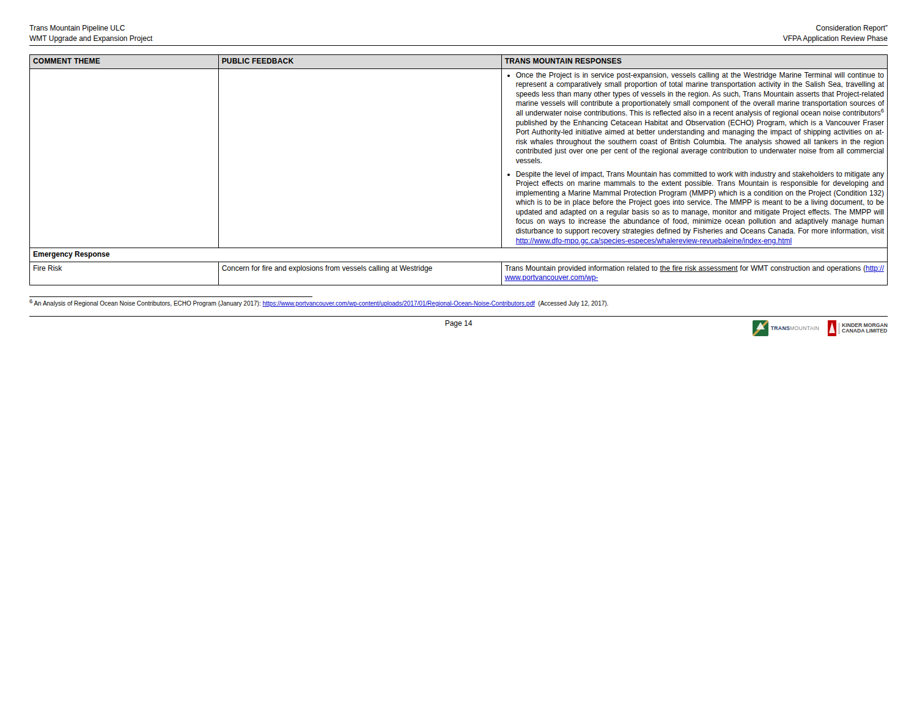Trans Mountain Pipeline ULC
WMT Upgrade and Expansion Project
Consideration Report”
VFPA Application Review Phase
| COMMENT THEME | PUBLIC FEEDBACK | TRANS MOUNTAIN RESPONSES |
| --- | --- | --- |
| | | Once the Project is in service post-expansion, vessels calling at the Westridge Marine Terminal will continue to represent a comparatively small proportion of total marine transportation activity in the Salish Sea, travelling at speeds less than many other types of vessels in the region. As such, Trans Mountain asserts that Project-related marine vessels will contribute a proportionately small component of the overall marine transportation sources of all underwater noise contributions. This is reflected also in a recent analysis of regional ocean noise contributors 6 published by the Enhancing Cetacean Habitat and Observation (ECHO) Program, which is a Vancouver Fraser Port Authority-led initiative aimed at better understanding and managing the impact of shipping activities on at-risk whales throughout the southern coast of British Columbia. The analysis showed all tankers in the region contributed just over one per cent of the regional average contribution to underwater noise from all commercial vessels. Despite the level of impact, Trans Mountain has committed to work with industry and stakeholders to mitigate any Project effects on marine mammals to the extent possible. Trans Mountain is responsible for developing and implementing a Marine Mammal Protection Program (MMPP) which is a condition on the Project (Condition 132) which is to be in place before the Project goes into service. The MMPP is meant to be a living document, to be updated and adapted on a regular basis so as to manage, monitor and mitigate Project effects. The MMPP will focus on ways to increase the abundance of food, minimize ocean pollution and adaptively manage human disturbance to support recovery strategies defined by Fisheries and Oceans Canada. For more information, visit http://www.dfo-mpo.gc.ca/species-especes/whalereview-revuebaleine/index-eng.html |
| Emergency Response |
| Fire Risk | Concern for fire and explosions from vessels calling at Westridge | Trans Mountain provided information related to the fire risk assessment for WMT construction and operations ( http://www.portvancouver.com/wp- |
6 An Analysis of Regional Ocean Noise Contributors, ECHO Program (January 2017): https://www.portvancouver.com/wp-content/uploads/2017/01/Regional-Ocean-Noise-Contributors.pdf (Accessed July 12, 2017).
Page 14
TRANSMOUNTAIN
KINDER MORGAN
CANADA LIMITED